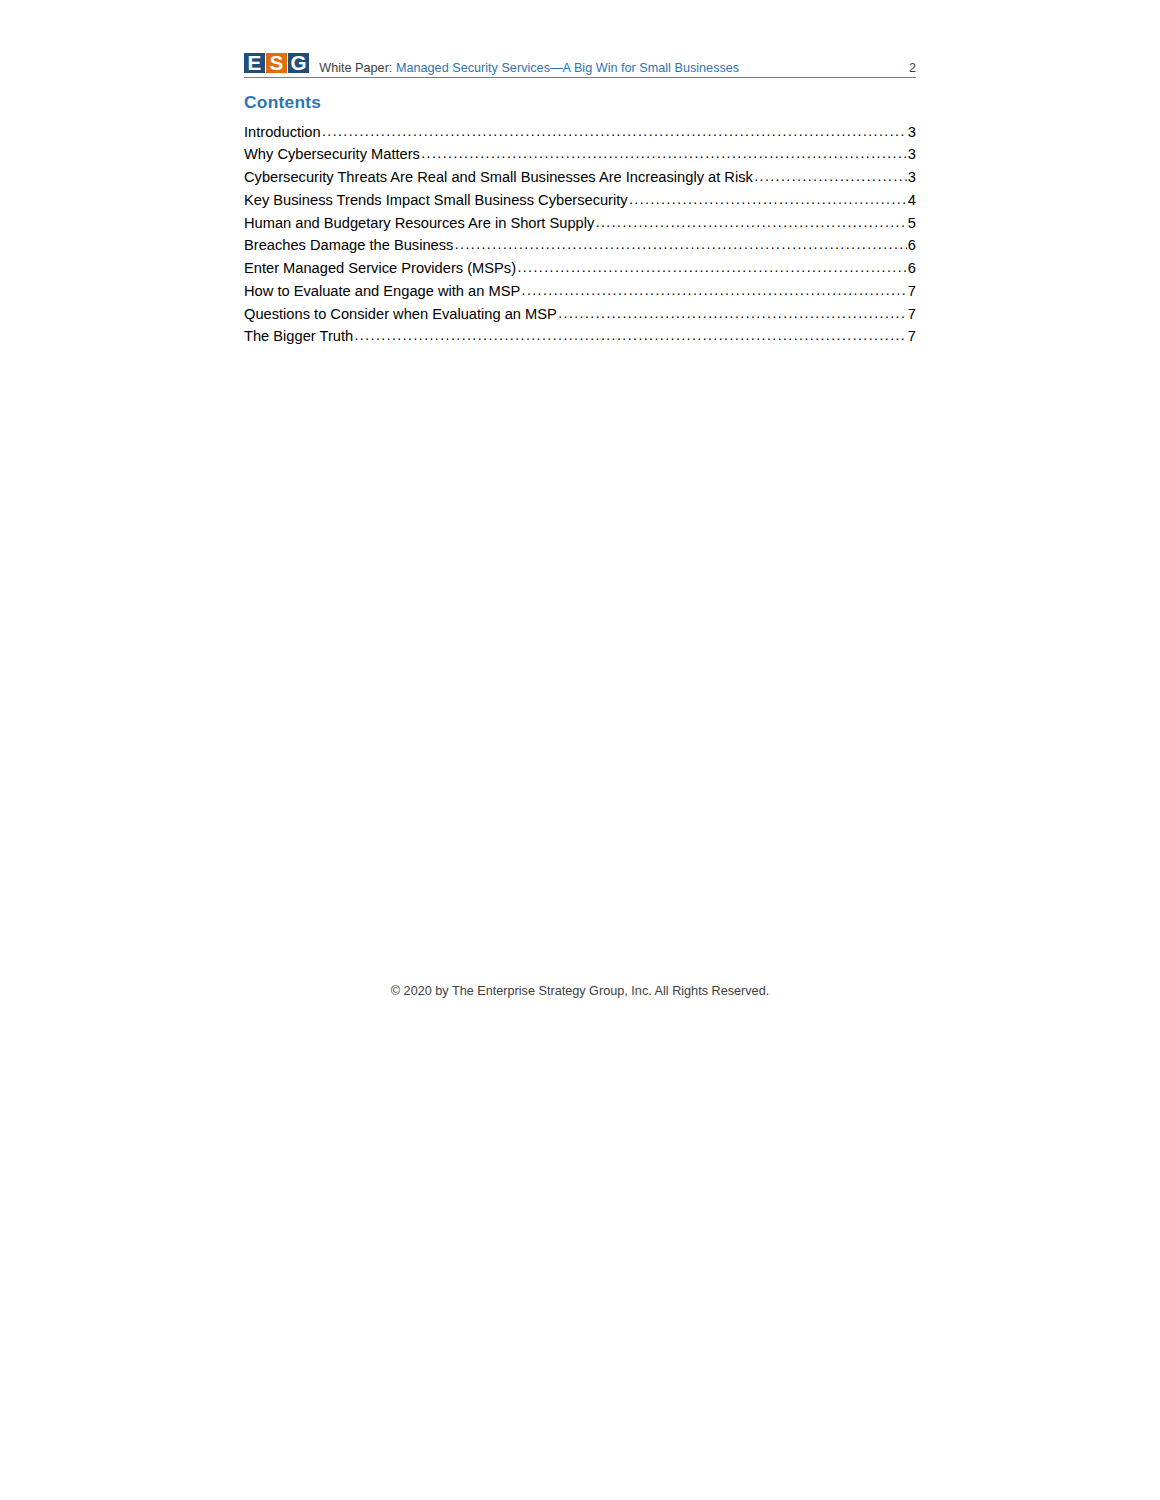ESG
White Paper: Managed Security Services—A Big Win for Small Businesses
2
Contents
Introduction ........................................................................................................................................... 3
Why Cybersecurity Matters ........................................................................................................................... 3
Cybersecurity Threats Are Real and Small Businesses Are Increasingly at Risk ............................................................... 3
Key Business Trends Impact Small Business Cybersecurity ........................................................................... 4
Human and Budgetary Resources Are in Short Supply ................................................................................... 5
Breaches Damage the Business ..................................................................................................................... 6
Enter Managed Service Providers (MSPs) ............................................................................................................. 6
How to Evaluate and Engage with an MSP ..................................................................................................... 7
Questions to Consider when Evaluating an MSP ......................................................................................... 7
The Bigger Truth ..................................................................................................................................... 7
© 2020 by The Enterprise Strategy Group, Inc. All Rights Reserved.